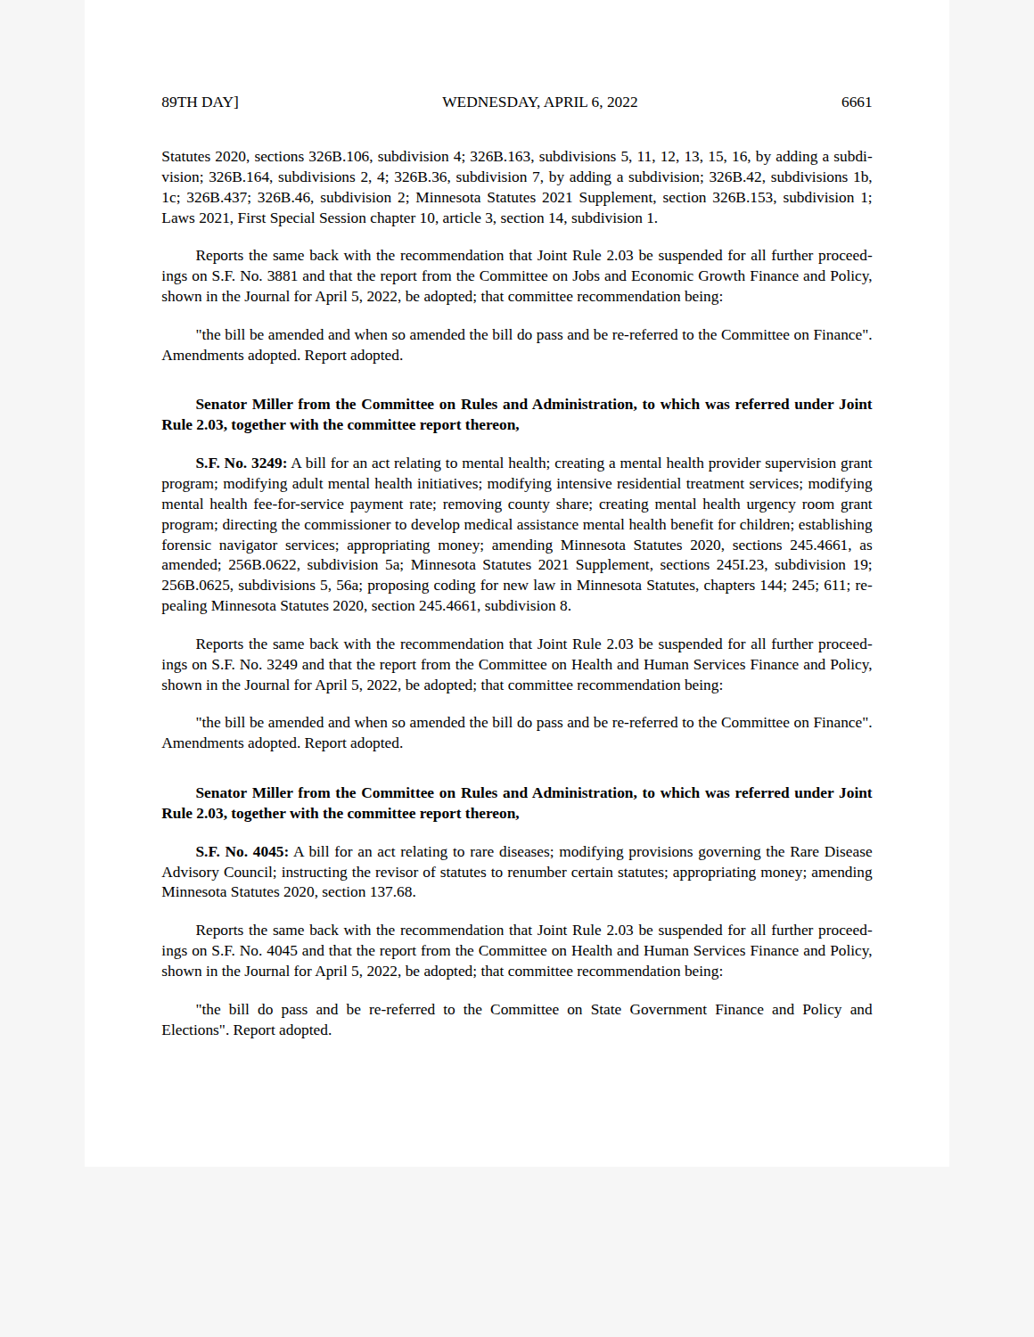89TH DAY] WEDNESDAY, APRIL 6, 2022 6661
Statutes 2020, sections 326B.106, subdivision 4; 326B.163, subdivisions 5, 11, 12, 13, 15, 16, by adding a subdivision; 326B.164, subdivisions 2, 4; 326B.36, subdivision 7, by adding a subdivision; 326B.42, subdivisions 1b, 1c; 326B.437; 326B.46, subdivision 2; Minnesota Statutes 2021 Supplement, section 326B.153, subdivision 1; Laws 2021, First Special Session chapter 10, article 3, section 14, subdivision 1.
Reports the same back with the recommendation that Joint Rule 2.03 be suspended for all further proceedings on S.F. No. 3881 and that the report from the Committee on Jobs and Economic Growth Finance and Policy, shown in the Journal for April 5, 2022, be adopted; that committee recommendation being:
"the bill be amended and when so amended the bill do pass and be re-referred to the Committee on Finance". Amendments adopted. Report adopted.
Senator Miller from the Committee on Rules and Administration, to which was referred under Joint Rule 2.03, together with the committee report thereon,
S.F. No. 3249: A bill for an act relating to mental health; creating a mental health provider supervision grant program; modifying adult mental health initiatives; modifying intensive residential treatment services; modifying mental health fee-for-service payment rate; removing county share; creating mental health urgency room grant program; directing the commissioner to develop medical assistance mental health benefit for children; establishing forensic navigator services; appropriating money; amending Minnesota Statutes 2020, sections 245.4661, as amended; 256B.0622, subdivision 5a; Minnesota Statutes 2021 Supplement, sections 245I.23, subdivision 19; 256B.0625, subdivisions 5, 56a; proposing coding for new law in Minnesota Statutes, chapters 144; 245; 611; repealing Minnesota Statutes 2020, section 245.4661, subdivision 8.
Reports the same back with the recommendation that Joint Rule 2.03 be suspended for all further proceedings on S.F. No. 3249 and that the report from the Committee on Health and Human Services Finance and Policy, shown in the Journal for April 5, 2022, be adopted; that committee recommendation being:
"the bill be amended and when so amended the bill do pass and be re-referred to the Committee on Finance". Amendments adopted. Report adopted.
Senator Miller from the Committee on Rules and Administration, to which was referred under Joint Rule 2.03, together with the committee report thereon,
S.F. No. 4045: A bill for an act relating to rare diseases; modifying provisions governing the Rare Disease Advisory Council; instructing the revisor of statutes to renumber certain statutes; appropriating money; amending Minnesota Statutes 2020, section 137.68.
Reports the same back with the recommendation that Joint Rule 2.03 be suspended for all further proceedings on S.F. No. 4045 and that the report from the Committee on Health and Human Services Finance and Policy, shown in the Journal for April 5, 2022, be adopted; that committee recommendation being:
"the bill do pass and be re-referred to the Committee on State Government Finance and Policy and Elections". Report adopted.